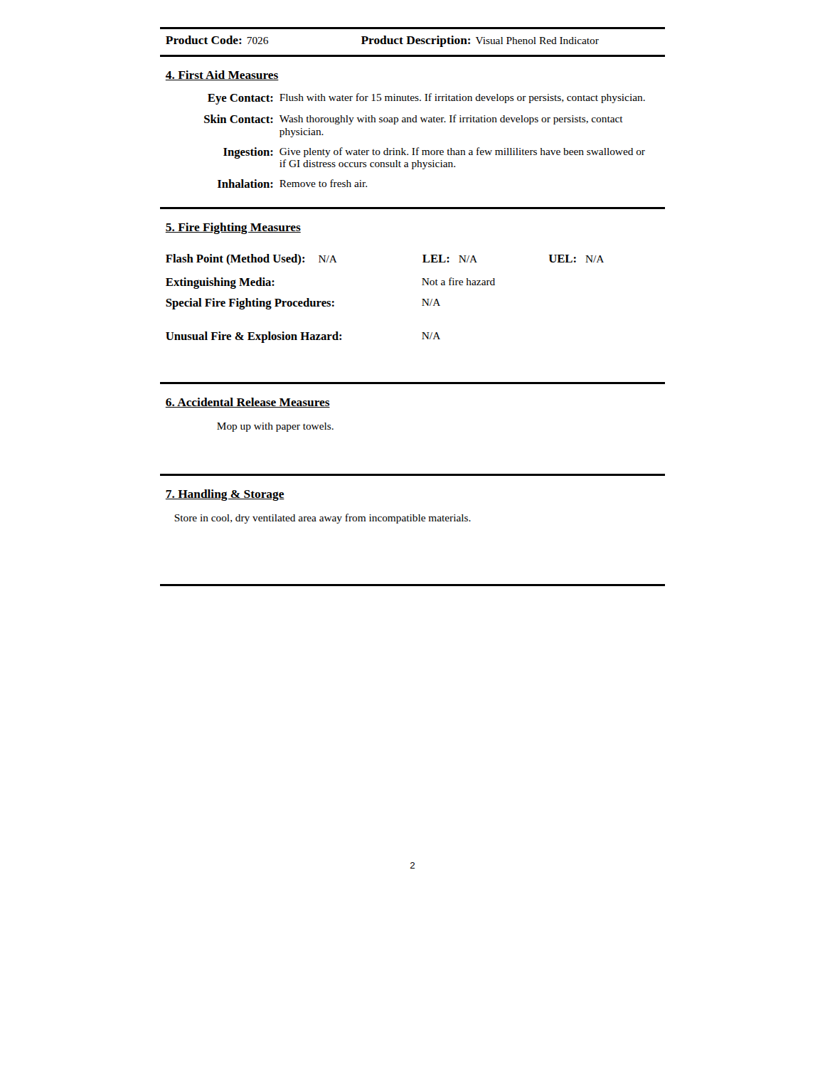Product Code: 7026
Product Description: Visual Phenol Red Indicator
4. First Aid Measures
| Eye Contact: | Flush with water for 15 minutes. If irritation develops or persists, contact physician. |
| Skin Contact: | Wash thoroughly with soap and water. If irritation develops or persists, contact physician. |
| Ingestion: | Give plenty of water to drink. If more than a few milliliters have been swallowed or if GI distress occurs consult a physician. |
| Inhalation: | Remove to fresh air. |
5. Fire Fighting Measures
Flash Point (Method Used): N/A LEL: N/A UEL: N/A
| Extinguishing Media: | Not a fire hazard |
| Special Fire Fighting Procedures: | N/A |
| Unusual Fire & Explosion Hazard: | N/A |
6. Accidental Release Measures
Mop up with paper towels.
7. Handling & Storage
Store in cool, dry ventilated area away from incompatible materials.
2